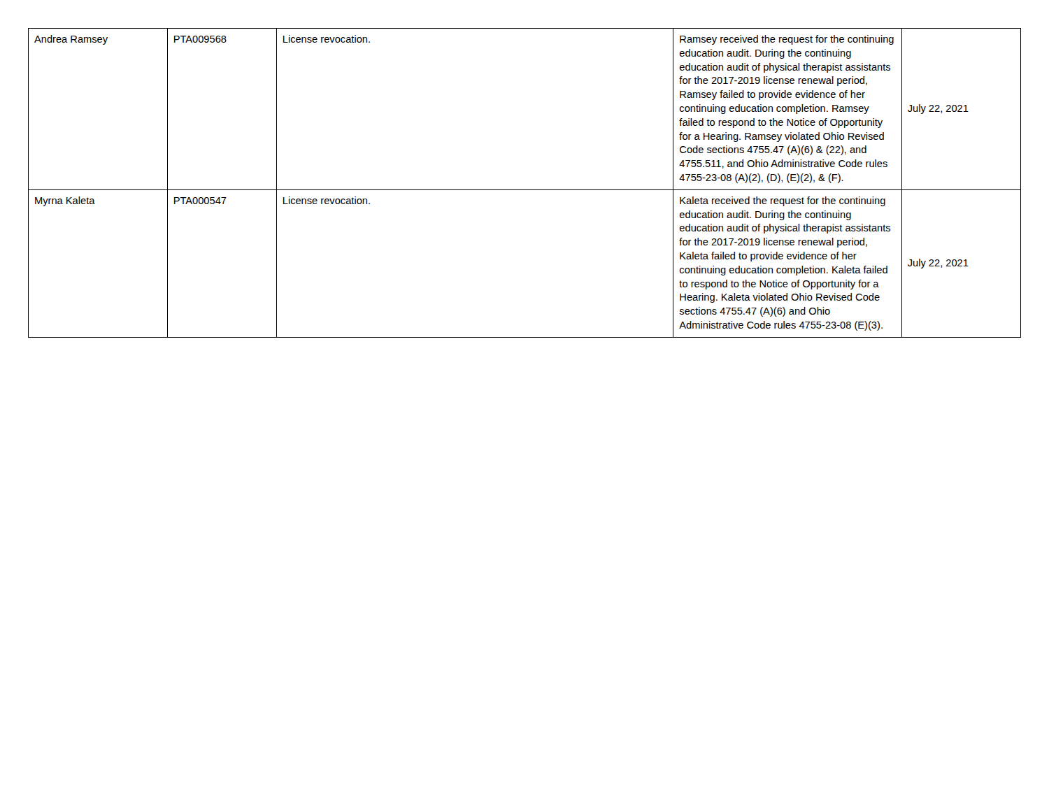| Andrea Ramsey | PTA009568 | License revocation. | Ramsey received the request for the continuing education audit. During the continuing education audit of physical therapist assistants for the 2017-2019 license renewal period, Ramsey failed to provide evidence of her continuing education completion. Ramsey failed to respond to the Notice of Opportunity for a Hearing. Ramsey violated Ohio Revised Code sections 4755.47 (A)(6) & (22), and 4755.511, and Ohio Administrative Code rules 4755-23-08 (A)(2), (D), (E)(2), & (F). | July 22, 2021 |
| Myrna Kaleta | PTA000547 | License revocation. | Kaleta received the request for the continuing education audit. During the continuing education audit of physical therapist assistants for the 2017-2019 license renewal period, Kaleta failed to provide evidence of her continuing education completion. Kaleta failed to respond to the Notice of Opportunity for a Hearing. Kaleta violated Ohio Revised Code sections 4755.47 (A)(6) and Ohio Administrative Code rules 4755-23-08 (E)(3). | July 22, 2021 |